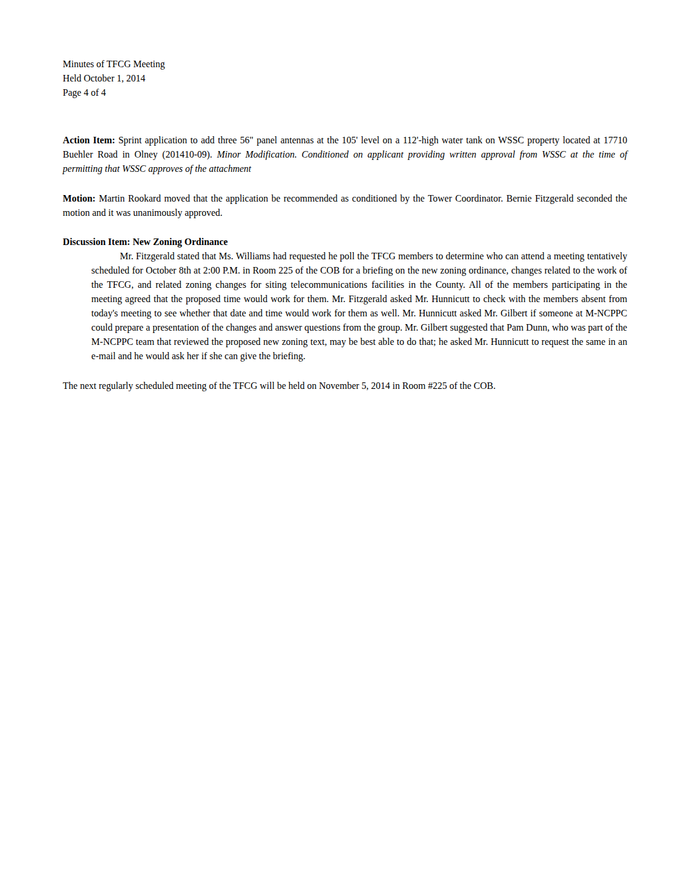Minutes of TFCG Meeting
Held October 1, 2014
Page 4 of 4
Action Item: Sprint application to add three 56" panel antennas at the 105' level on a 112'-high water tank on WSSC property located at 17710 Buehler Road in Olney (201410-09). Minor Modification. Conditioned on applicant providing written approval from WSSC at the time of permitting that WSSC approves of the attachment
Motion: Martin Rookard moved that the application be recommended as conditioned by the Tower Coordinator. Bernie Fitzgerald seconded the motion and it was unanimously approved.
Discussion Item: New Zoning Ordinance
Mr. Fitzgerald stated that Ms. Williams had requested he poll the TFCG members to determine who can attend a meeting tentatively scheduled for October 8th at 2:00 P.M. in Room 225 of the COB for a briefing on the new zoning ordinance, changes related to the work of the TFCG, and related zoning changes for siting telecommunications facilities in the County. All of the members participating in the meeting agreed that the proposed time would work for them. Mr. Fitzgerald asked Mr. Hunnicutt to check with the members absent from today's meeting to see whether that date and time would work for them as well. Mr. Hunnicutt asked Mr. Gilbert if someone at M-NCPPC could prepare a presentation of the changes and answer questions from the group. Mr. Gilbert suggested that Pam Dunn, who was part of the M-NCPPC team that reviewed the proposed new zoning text, may be best able to do that; he asked Mr. Hunnicutt to request the same in an e-mail and he would ask her if she can give the briefing.
The next regularly scheduled meeting of the TFCG will be held on November 5, 2014 in Room #225 of the COB.